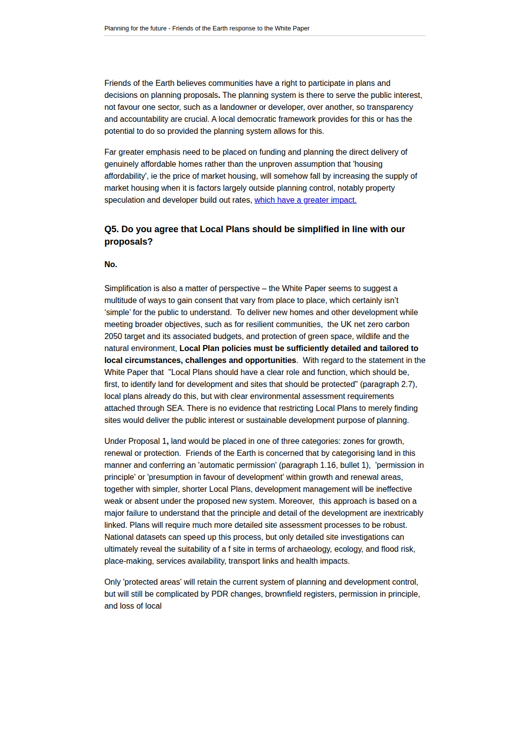Planning for the future - Friends of the Earth response to the White Paper
Friends of the Earth believes communities have a right to participate in plans and decisions on planning proposals. The planning system is there to serve the public interest, not favour one sector, such as a landowner or developer, over another, so transparency and accountability are crucial. A local democratic framework provides for this or has the potential to do so provided the planning system allows for this.
Far greater emphasis need to be placed on funding and planning the direct delivery of genuinely affordable homes rather than the unproven assumption that 'housing affordability', ie the price of market housing, will somehow fall by increasing the supply of market housing when it is factors largely outside planning control, notably property speculation and developer build out rates, which have a greater impact.
Q5. Do you agree that Local Plans should be simplified in line with our proposals?
No.
Simplification is also a matter of perspective – the White Paper seems to suggest a multitude of ways to gain consent that vary from place to place, which certainly isn’t ‘simple’ for the public to understand. To deliver new homes and other development while meeting broader objectives, such as for resilient communities, the UK net zero carbon 2050 target and its associated budgets, and protection of green space, wildlife and the natural environment, Local Plan policies must be sufficiently detailed and tailored to local circumstances, challenges and opportunities. With regard to the statement in the White Paper that "Local Plans should have a clear role and function, which should be, first, to identify land for development and sites that should be protected" (paragraph 2.7), local plans already do this, but with clear environmental assessment requirements attached through SEA. There is no evidence that restricting Local Plans to merely finding sites would deliver the public interest or sustainable development purpose of planning.
Under Proposal 1, land would be placed in one of three categories: zones for growth, renewal or protection. Friends of the Earth is concerned that by categorising land in this manner and conferring an 'automatic permission' (paragraph 1.16, bullet 1), 'permission in principle' or 'presumption in favour of development' within growth and renewal areas, together with simpler, shorter Local Plans, development management will be ineffective weak or absent under the proposed new system. Moreover, this approach is based on a major failure to understand that the principle and detail of the development are inextricably linked. Plans will require much more detailed site assessment processes to be robust. National datasets can speed up this process, but only detailed site investigations can ultimately reveal the suitability of a f site in terms of archaeology, ecology, and flood risk, place-making, services availability, transport links and health impacts.
Only 'protected areas' will retain the current system of planning and development control, but will still be complicated by PDR changes, brownfield registers, permission in principle, and loss of local